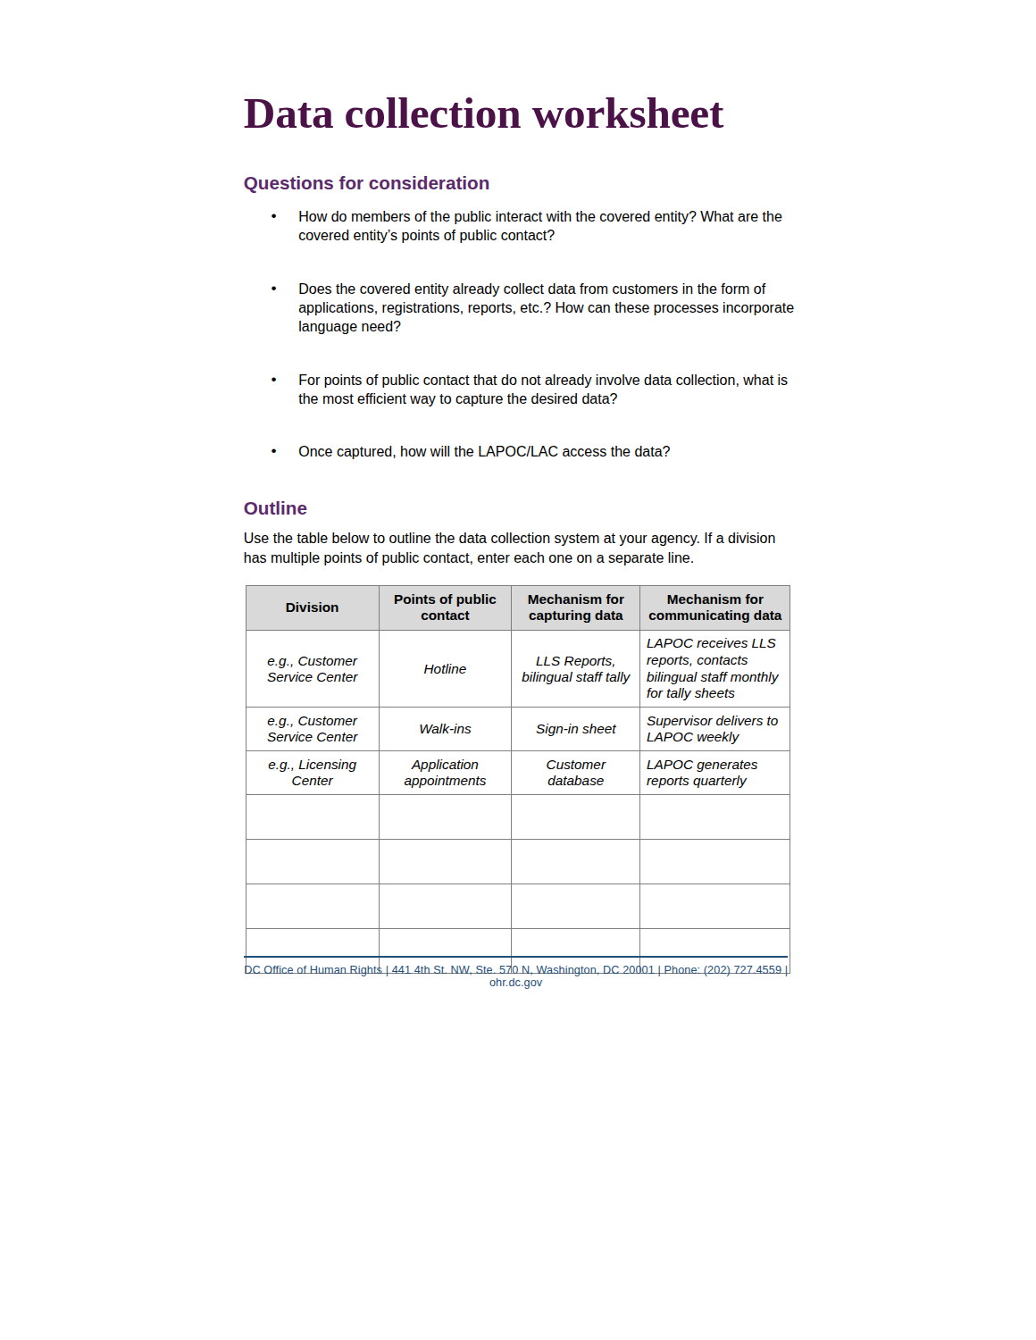Data collection worksheet
Questions for consideration
How do members of the public interact with the covered entity? What are the covered entity’s points of public contact?
Does the covered entity already collect data from customers in the form of applications, registrations, reports, etc.? How can these processes incorporate language need?
For points of public contact that do not already involve data collection, what is the most efficient way to capture the desired data?
Once captured, how will the LAPOC/LAC access the data?
Outline
Use the table below to outline the data collection system at your agency. If a division has multiple points of public contact, enter each one on a separate line.
| Division | Points of public contact | Mechanism for capturing data | Mechanism for communicating data |
| --- | --- | --- | --- |
| e.g., Customer Service Center | Hotline | LLS Reports, bilingual staff tally | LAPOC receives LLS reports, contacts bilingual staff monthly for tally sheets |
| e.g., Customer Service Center | Walk-ins | Sign-in sheet | Supervisor delivers to LAPOC weekly |
| e.g., Licensing Center | Application appointments | Customer database | LAPOC generates reports quarterly |
DC Office of Human Rights | 441 4th St. NW, Ste. 570 N, Washington, DC 20001 | Phone: (202) 727.4559 | ohr.dc.gov